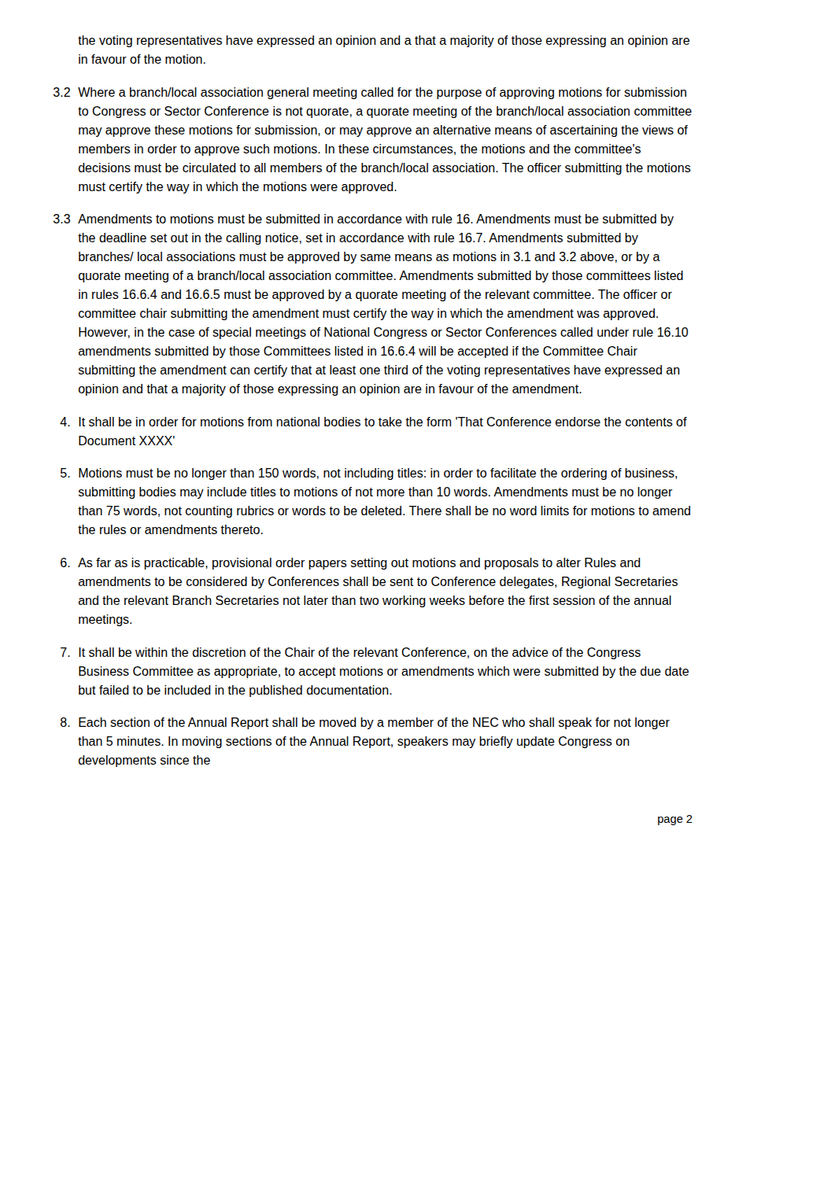the voting representatives have expressed an opinion and a that a majority of those expressing an opinion are in favour of the motion.
3.2 Where a branch/local association general meeting called for the purpose of approving motions for submission to Congress or Sector Conference is not quorate, a quorate meeting of the branch/local association committee may approve these motions for submission, or may approve an alternative means of ascertaining the views of members in order to approve such motions. In these circumstances, the motions and the committee's decisions must be circulated to all members of the branch/local association. The officer submitting the motions must certify the way in which the motions were approved.
3.3 Amendments to motions must be submitted in accordance with rule 16. Amendments must be submitted by the deadline set out in the calling notice, set in accordance with rule 16.7. Amendments submitted by branches/ local associations must be approved by same means as motions in 3.1 and 3.2 above, or by a quorate meeting of a branch/local association committee. Amendments submitted by those committees listed in rules 16.6.4 and 16.6.5 must be approved by a quorate meeting of the relevant committee. The officer or committee chair submitting the amendment must certify the way in which the amendment was approved. However, in the case of special meetings of National Congress or Sector Conferences called under rule 16.10 amendments submitted by those Committees listed in 16.6.4 will be accepted if the Committee Chair submitting the amendment can certify that at least one third of the voting representatives have expressed an opinion and that a majority of those expressing an opinion are in favour of the amendment.
4. It shall be in order for motions from national bodies to take the form 'That Conference endorse the contents of Document XXXX'
5. Motions must be no longer than 150 words, not including titles: in order to facilitate the ordering of business, submitting bodies may include titles to motions of not more than 10 words. Amendments must be no longer than 75 words, not counting rubrics or words to be deleted. There shall be no word limits for motions to amend the rules or amendments thereto.
6. As far as is practicable, provisional order papers setting out motions and proposals to alter Rules and amendments to be considered by Conferences shall be sent to Conference delegates, Regional Secretaries and the relevant Branch Secretaries not later than two working weeks before the first session of the annual meetings.
7. It shall be within the discretion of the Chair of the relevant Conference, on the advice of the Congress Business Committee as appropriate, to accept motions or amendments which were submitted by the due date but failed to be included in the published documentation.
8. Each section of the Annual Report shall be moved by a member of the NEC who shall speak for not longer than 5 minutes. In moving sections of the Annual Report, speakers may briefly update Congress on developments since the
page 2